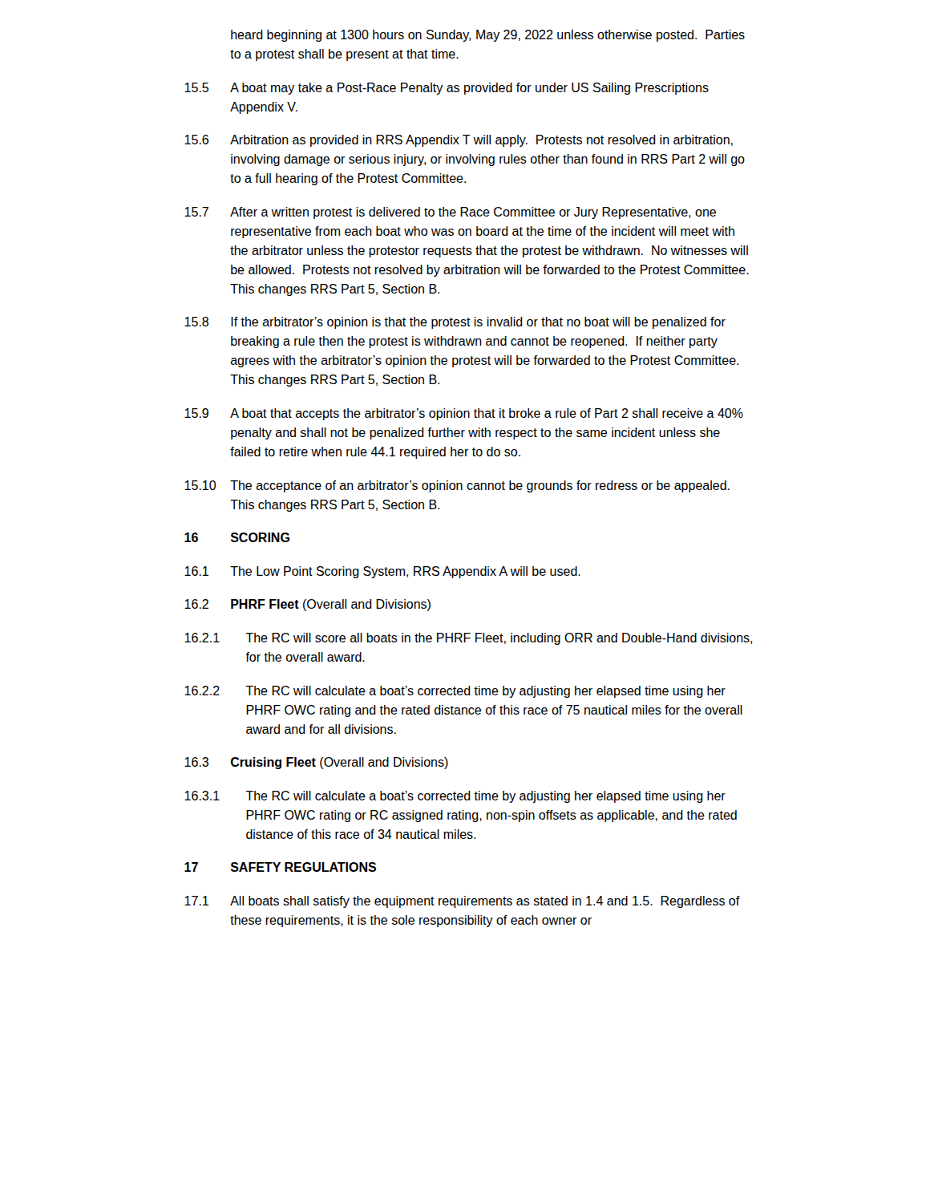heard beginning at 1300 hours on Sunday, May 29, 2022 unless otherwise posted. Parties to a protest shall be present at that time.
15.5
A boat may take a Post-Race Penalty as provided for under US Sailing Prescriptions Appendix V.
15.6
Arbitration as provided in RRS Appendix T will apply. Protests not resolved in arbitration, involving damage or serious injury, or involving rules other than found in RRS Part 2 will go to a full hearing of the Protest Committee.
15.7
After a written protest is delivered to the Race Committee or Jury Representative, one representative from each boat who was on board at the time of the incident will meet with the arbitrator unless the protestor requests that the protest be withdrawn. No witnesses will be allowed. Protests not resolved by arbitration will be forwarded to the Protest Committee. This changes RRS Part 5, Section B.
15.8
If the arbitrator’s opinion is that the protest is invalid or that no boat will be penalized for breaking a rule then the protest is withdrawn and cannot be reopened. If neither party agrees with the arbitrator’s opinion the protest will be forwarded to the Protest Committee. This changes RRS Part 5, Section B.
15.9
A boat that accepts the arbitrator’s opinion that it broke a rule of Part 2 shall receive a 40% penalty and shall not be penalized further with respect to the same incident unless she failed to retire when rule 44.1 required her to do so.
15.10
The acceptance of an arbitrator’s opinion cannot be grounds for redress or be appealed. This changes RRS Part 5, Section B.
16
SCORING
16.1
The Low Point Scoring System, RRS Appendix A will be used.
16.2
PHRF Fleet (Overall and Divisions)
16.2.1
The RC will score all boats in the PHRF Fleet, including ORR and Double-Hand divisions, for the overall award.
16.2.2
The RC will calculate a boat’s corrected time by adjusting her elapsed time using her PHRF OWC rating and the rated distance of this race of 75 nautical miles for the overall award and for all divisions.
16.3
Cruising Fleet (Overall and Divisions)
16.3.1
The RC will calculate a boat’s corrected time by adjusting her elapsed time using her PHRF OWC rating or RC assigned rating, non-spin offsets as applicable, and the rated distance of this race of 34 nautical miles.
17
SAFETY REGULATIONS
17.1
All boats shall satisfy the equipment requirements as stated in 1.4 and 1.5. Regardless of these requirements, it is the sole responsibility of each owner or